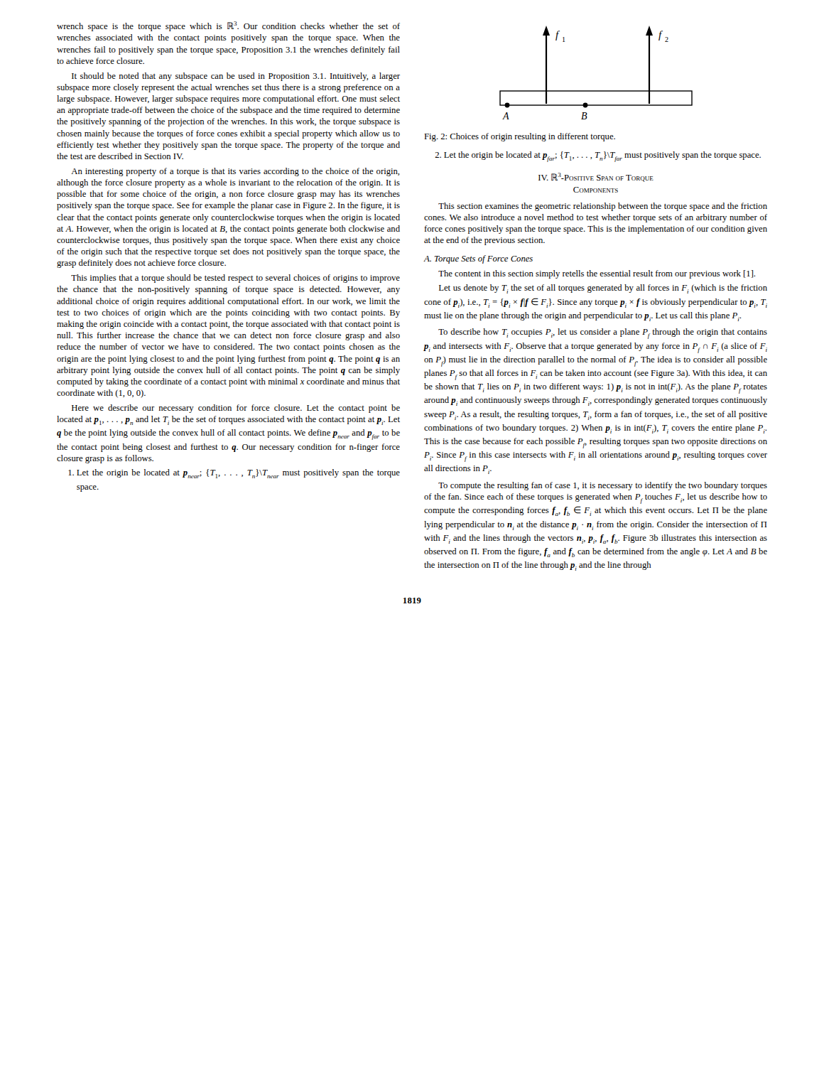wrench space is the torque space which is ℝ3. Our condition checks whether the set of wrenches associated with the contact points positively span the torque space. When the wrenches fail to positively span the torque space, Proposition 3.1 the wrenches definitely fail to achieve force closure.
It should be noted that any subspace can be used in Proposition 3.1. Intuitively, a larger subspace more closely represent the actual wrenches set thus there is a strong preference on a large subspace. However, larger subspace requires more computational effort. One must select an appropriate trade-off between the choice of the subspace and the time required to determine the positively spanning of the projection of the wrenches. In this work, the torque subspace is chosen mainly because the torques of force cones exhibit a special property which allow us to efficiently test whether they positively span the torque space. The property of the torque and the test are described in Section IV.
An interesting property of a torque is that its varies according to the choice of the origin, although the force closure property as a whole is invariant to the relocation of the origin. It is possible that for some choice of the origin, a non force closure grasp may has its wrenches positively span the torque space. See for example the planar case in Figure 2. In the figure, it is clear that the contact points generate only counterclockwise torques when the origin is located at A. However, when the origin is located at B, the contact points generate both clockwise and counterclockwise torques, thus positively span the torque space. When there exist any choice of the origin such that the respective torque set does not positively span the torque space, the grasp definitely does not achieve force closure.
This implies that a torque should be tested respect to several choices of origins to improve the chance that the non-positively spanning of torque space is detected. However, any additional choice of origin requires additional computational effort. In our work, we limit the test to two choices of origin which are the points coinciding with two contact points. By making the origin coincide with a contact point, the torque associated with that contact point is null. This further increase the chance that we can detect non force closure grasp and also reduce the number of vector we have to considered. The two contact points chosen as the origin are the point lying closest to and the point lying furthest from point q. The point q is an arbitrary point lying outside the convex hull of all contact points. The point q can be simply computed by taking the coordinate of a contact point with minimal x coordinate and minus that coordinate with (1, 0, 0).
Here we describe our necessary condition for force closure. Let the contact point be located at p1, . . . , pn and let Ti be the set of torques associated with the contact point at pi. Let q be the point lying outside the convex hull of all contact points. We define pnear and pfar to be the contact point being closest and furthest to q. Our necessary condition for n-finger force closure grasp is as follows.
Let the origin be located at pnear; {T1, . . . , Tn}\Tnear must positively span the torque space.
f 1 f 2 A B
Fig. 2: Choices of origin resulting in different torque.
Let the origin be located at pfar; {T1, . . . , Tn}\Tfar must positively span the torque space.
IV. ℝ3-Positive Span of Torque
Components
This section examines the geometric relationship between the torque space and the friction cones. We also introduce a novel method to test whether torque sets of an arbitrary number of force cones positively span the torque space. This is the implementation of our condition given at the end of the previous section.
A. Torque Sets of Force Cones
The content in this section simply retells the essential result from our previous work [1].
Let us denote by Ti the set of all torques generated by all forces in Fi (which is the friction cone of pi), i.e., Ti = {pi × f|f ∈ Fi}. Since any torque pi × f is obviously perpendicular to pi, Ti must lie on the plane through the origin and perpendicular to pi. Let us call this plane Pi.
To describe how Ti occupies Pi, let us consider a plane Pf through the origin that contains pi and intersects with Fi. Observe that a torque generated by any force in Pf ∩ Fi (a slice of Fi on Pf) must lie in the direction parallel to the normal of Pf. The idea is to consider all possible planes Pf so that all forces in Fi can be taken into account (see Figure 3a). With this idea, it can be shown that Ti lies on Pi in two different ways: 1) pi is not in int(Fi). As the plane Pf rotates around pi and continuously sweeps through Fi, correspondingly generated torques continuously sweep Pi. As a result, the resulting torques, Ti, form a fan of torques, i.e., the set of all positive combinations of two boundary torques. 2) When pi is in int(Fi), Ti covers the entire plane Pi. This is the case because for each possible Pf, resulting torques span two opposite directions on Pi. Since Pf in this case intersects with Fi in all orientations around pi, resulting torques cover all directions in Pi.
To compute the resulting fan of case 1, it is necessary to identify the two boundary torques of the fan. Since each of these torques is generated when Pf touches Fi, let us describe how to compute the corresponding forces fa, fb ∈ Fi at which this event occurs. Let Π be the plane lying perpendicular to ni at the distance pi · ni from the origin. Consider the intersection of Π with Fi and the lines through the vectors ni, pi, fa, fb. Figure 3b illustrates this intersection as observed on Π. From the figure, fa and fb can be determined from the angle φ. Let A and B be the intersection on Π of the line through pi and the line through
1819